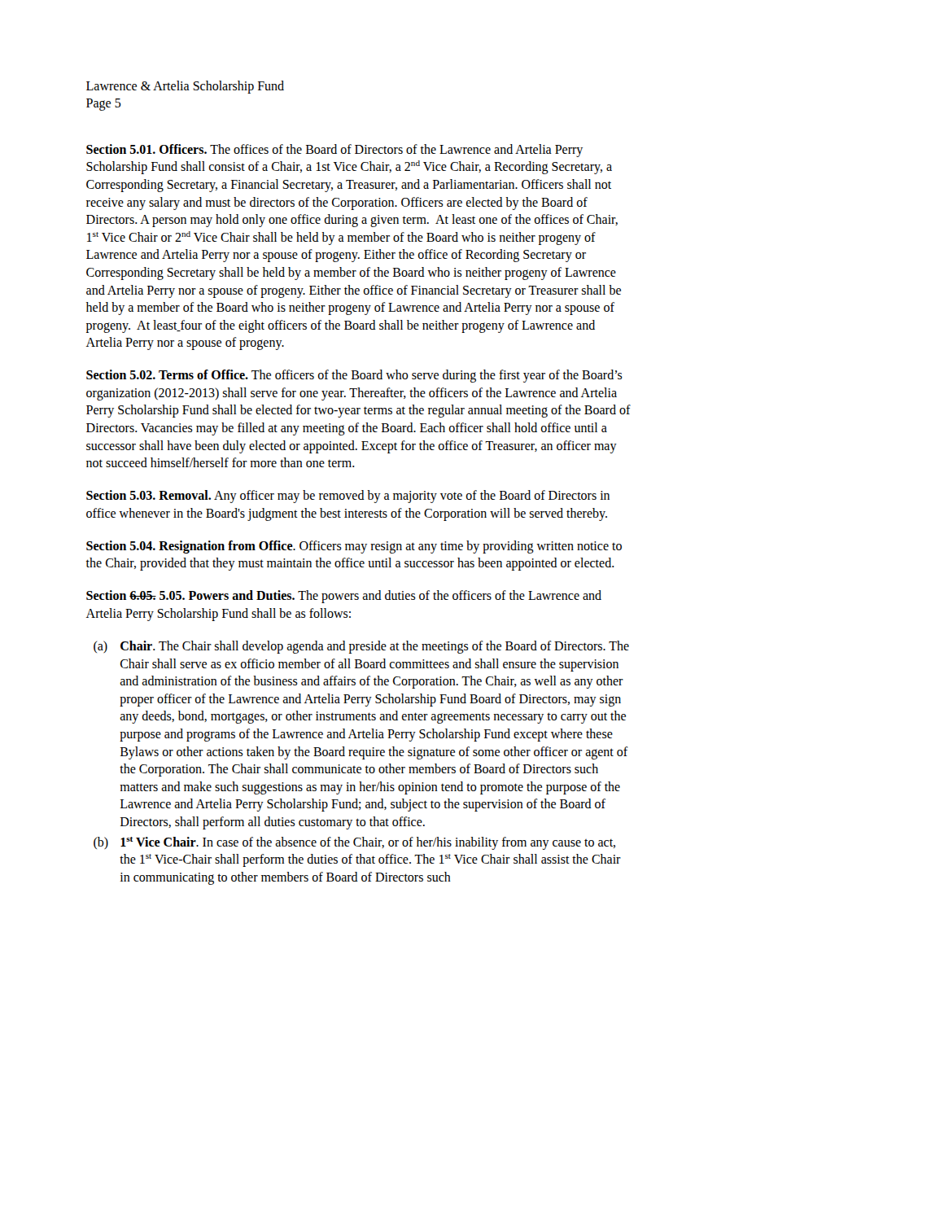Lawrence & Artelia Scholarship Fund
Page 5
Section 5.01. Officers. The offices of the Board of Directors of the Lawrence and Artelia Perry Scholarship Fund shall consist of a Chair, a 1st Vice Chair, a 2nd Vice Chair, a Recording Secretary, a Corresponding Secretary, a Financial Secretary, a Treasurer, and a Parliamentarian. Officers shall not receive any salary and must be directors of the Corporation. Officers are elected by the Board of Directors. A person may hold only one office during a given term. At least one of the offices of Chair, 1st Vice Chair or 2nd Vice Chair shall be held by a member of the Board who is neither progeny of Lawrence and Artelia Perry nor a spouse of progeny. Either the office of Recording Secretary or Corresponding Secretary shall be held by a member of the Board who is neither progeny of Lawrence and Artelia Perry nor a spouse of progeny. Either the office of Financial Secretary or Treasurer shall be held by a member of the Board who is neither progeny of Lawrence and Artelia Perry nor a spouse of progeny. At least four of the eight officers of the Board shall be neither progeny of Lawrence and Artelia Perry nor a spouse of progeny.
Section 5.02. Terms of Office. The officers of the Board who serve during the first year of the Board’s organization (2012-2013) shall serve for one year. Thereafter, the officers of the Lawrence and Artelia Perry Scholarship Fund shall be elected for two-year terms at the regular annual meeting of the Board of Directors. Vacancies may be filled at any meeting of the Board. Each officer shall hold office until a successor shall have been duly elected or appointed. Except for the office of Treasurer, an officer may not succeed himself/herself for more than one term.
Section 5.03. Removal. Any officer may be removed by a majority vote of the Board of Directors in office whenever in the Board's judgment the best interests of the Corporation will be served thereby.
Section 5.04. Resignation from Office. Officers may resign at any time by providing written notice to the Chair, provided that they must maintain the office until a successor has been appointed or elected.
Section 6.05. 5.05. Powers and Duties. The powers and duties of the officers of the Lawrence and Artelia Perry Scholarship Fund shall be as follows:
(a) Chair. The Chair shall develop agenda and preside at the meetings of the Board of Directors. The Chair shall serve as ex officio member of all Board committees and shall ensure the supervision and administration of the business and affairs of the Corporation. The Chair, as well as any other proper officer of the Lawrence and Artelia Perry Scholarship Fund Board of Directors, may sign any deeds, bond, mortgages, or other instruments and enter agreements necessary to carry out the purpose and programs of the Lawrence and Artelia Perry Scholarship Fund except where these Bylaws or other actions taken by the Board require the signature of some other officer or agent of the Corporation. The Chair shall communicate to other members of Board of Directors such matters and make such suggestions as may in her/his opinion tend to promote the purpose of the Lawrence and Artelia Perry Scholarship Fund; and, subject to the supervision of the Board of Directors, shall perform all duties customary to that office.
(b) 1st Vice Chair. In case of the absence of the Chair, or of her/his inability from any cause to act, the 1st Vice-Chair shall perform the duties of that office. The 1st Vice Chair shall assist the Chair in communicating to other members of Board of Directors such